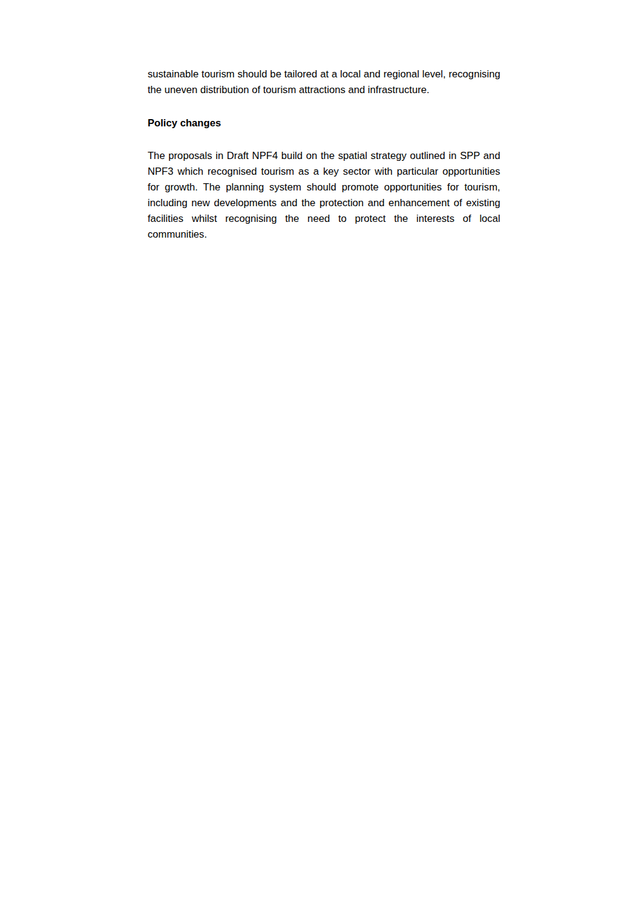sustainable tourism should be tailored at a local and regional level, recognising the uneven distribution of tourism attractions and infrastructure.
Policy changes
The proposals in Draft NPF4 build on the spatial strategy outlined in SPP and NPF3 which recognised tourism as a key sector with particular opportunities for growth. The planning system should promote opportunities for tourism, including new developments and the protection and enhancement of existing facilities whilst recognising the need to protect the interests of local communities.